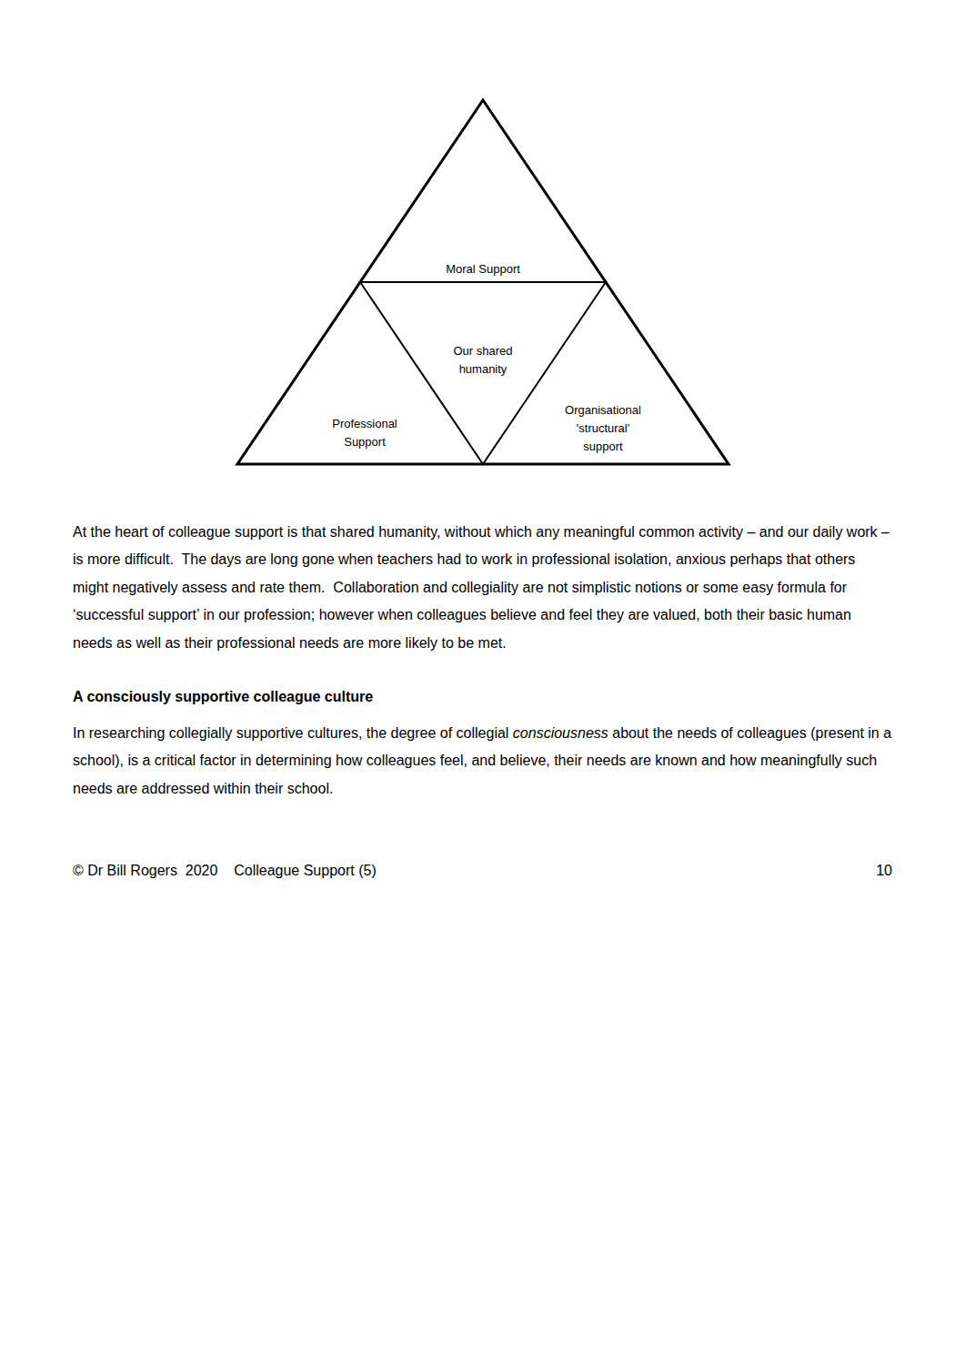Moral Support Our shared humanity Professional Support Organisational 'structural' support
At the heart of colleague support is that shared humanity, without which any meaningful common activity – and our daily work – is more difficult. The days are long gone when teachers had to work in professional isolation, anxious perhaps that others might negatively assess and rate them. Collaboration and collegiality are not simplistic notions or some easy formula for ‘successful support’ in our profession; however when colleagues believe and feel they are valued, both their basic human needs as well as their professional needs are more likely to be met.
A consciously supportive colleague culture
In researching collegially supportive cultures, the degree of collegial consciousness about the needs of colleagues (present in a school), is a critical factor in determining how colleagues feel, and believe, their needs are known and how meaningfully such needs are addressed within their school.
© Dr Bill Rogers 2020 Colleague Support (5) 10